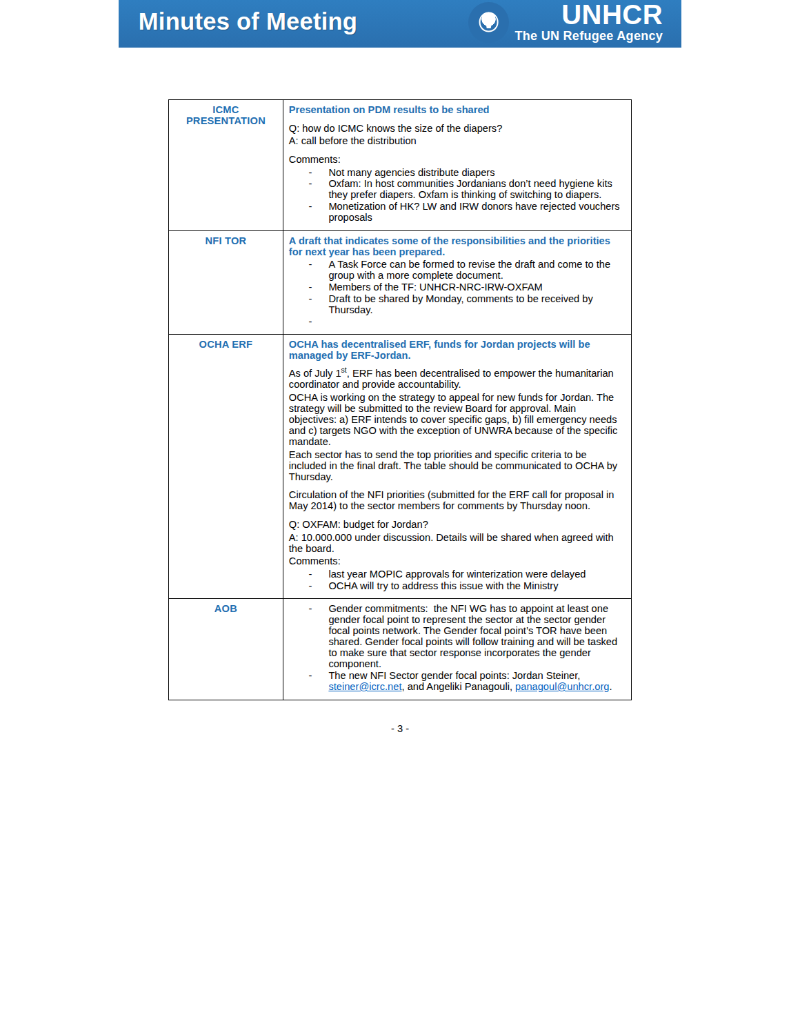Minutes of Meeting
UNHCR
The UN Refugee Agency
| ICMC PRESENTATION | Presentation on PDM results to be shared Q: how do ICMC knows the size of the diapers? A: call before the distribution Comments: Not many agencies distribute diapers Oxfam: In host communities Jordanians don’t need hygiene kits they prefer diapers. Oxfam is thinking of switching to diapers. Monetization of HK? LW and IRW donors have rejected vouchers proposals |
| NFI TOR | A draft that indicates some of the responsibilities and the priorities for next year has been prepared. A Task Force can be formed to revise the draft and come to the group with a more complete document. Members of the TF: UNHCR-NRC-IRW-OXFAM Draft to be shared by Monday, comments to be received by Thursday. |
| OCHA ERF | OCHA has decentralised ERF, funds for Jordan projects will be managed by ERF-Jordan. As of July 1 st , ERF has been decentralised to empower the humanitarian coordinator and provide accountability. OCHA is working on the strategy to appeal for new funds for Jordan. The strategy will be submitted to the review Board for approval. Main objectives: a) ERF intends to cover specific gaps, b) fill emergency needs and c) targets NGO with the exception of UNWRA because of the specific mandate. Each sector has to send the top priorities and specific criteria to be included in the final draft. The table should be communicated to OCHA by Thursday. Circulation of the NFI priorities (submitted for the ERF call for proposal in May 2014) to the sector members for comments by Thursday noon. Q: OXFAM: budget for Jordan? A: 10.000.000 under discussion. Details will be shared when agreed with the board. Comments: last year MOPIC approvals for winterization were delayed OCHA will try to address this issue with the Ministry |
| AOB | Gender commitments: the NFI WG has to appoint at least one gender focal point to represent the sector at the sector gender focal points network. The Gender focal point’s TOR have been shared. Gender focal points will follow training and will be tasked to make sure that sector response incorporates the gender component. The new NFI Sector gender focal points: Jordan Steiner, steiner@icrc.net , and Angeliki Panagouli, panagoul@unhcr.org . |
- 3 -